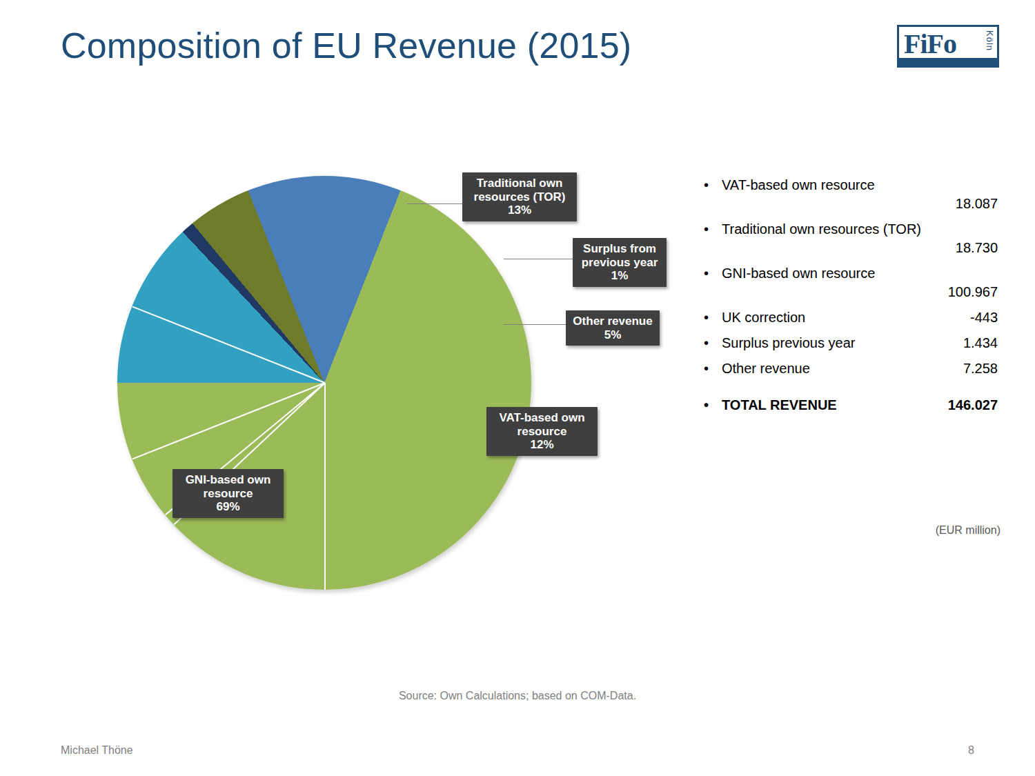Composition of EU Revenue (2015)
FiFo
Köln
Traditional own resources (TOR)
13%
Surplus from previous year
1%
Other revenue
5%
VAT-based own resource
12%
GNI-based own resource
69%
VAT-based own resource 18.087
Traditional own resources (TOR) 18.730
GNI-based own resource 100.967
UK correction -443
Surplus previous year 1.434
Other revenue 7.258
TOTAL REVENUE 146.027
(EUR million)
Source: Own Calculations; based on COM-Data.
Michael Thöne
8